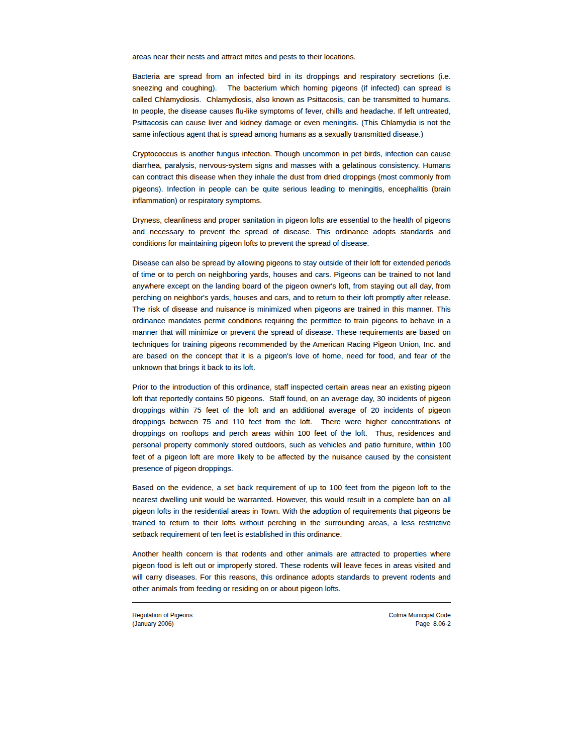areas near their nests and attract mites and pests to their locations.
Bacteria are spread from an infected bird in its droppings and respiratory secretions (i.e. sneezing and coughing). The bacterium which homing pigeons (if infected) can spread is called Chlamydiosis. Chlamydiosis, also known as Psittacosis, can be transmitted to humans. In people, the disease causes flu-like symptoms of fever, chills and headache. If left untreated, Psittacosis can cause liver and kidney damage or even meningitis. (This Chlamydia is not the same infectious agent that is spread among humans as a sexually transmitted disease.)
Cryptococcus is another fungus infection. Though uncommon in pet birds, infection can cause diarrhea, paralysis, nervous-system signs and masses with a gelatinous consistency. Humans can contract this disease when they inhale the dust from dried droppings (most commonly from pigeons). Infection in people can be quite serious leading to meningitis, encephalitis (brain inflammation) or respiratory symptoms.
Dryness, cleanliness and proper sanitation in pigeon lofts are essential to the health of pigeons and necessary to prevent the spread of disease. This ordinance adopts standards and conditions for maintaining pigeon lofts to prevent the spread of disease.
Disease can also be spread by allowing pigeons to stay outside of their loft for extended periods of time or to perch on neighboring yards, houses and cars. Pigeons can be trained to not land anywhere except on the landing board of the pigeon owner's loft, from staying out all day, from perching on neighbor's yards, houses and cars, and to return to their loft promptly after release. The risk of disease and nuisance is minimized when pigeons are trained in this manner. This ordinance mandates permit conditions requiring the permittee to train pigeons to behave in a manner that will minimize or prevent the spread of disease. These requirements are based on techniques for training pigeons recommended by the American Racing Pigeon Union, Inc. and are based on the concept that it is a pigeon's love of home, need for food, and fear of the unknown that brings it back to its loft.
Prior to the introduction of this ordinance, staff inspected certain areas near an existing pigeon loft that reportedly contains 50 pigeons. Staff found, on an average day, 30 incidents of pigeon droppings within 75 feet of the loft and an additional average of 20 incidents of pigeon droppings between 75 and 110 feet from the loft. There were higher concentrations of droppings on rooftops and perch areas within 100 feet of the loft. Thus, residences and personal property commonly stored outdoors, such as vehicles and patio furniture, within 100 feet of a pigeon loft are more likely to be affected by the nuisance caused by the consistent presence of pigeon droppings.
Based on the evidence, a set back requirement of up to 100 feet from the pigeon loft to the nearest dwelling unit would be warranted. However, this would result in a complete ban on all pigeon lofts in the residential areas in Town. With the adoption of requirements that pigeons be trained to return to their lofts without perching in the surrounding areas, a less restrictive setback requirement of ten feet is established in this ordinance.
Another health concern is that rodents and other animals are attracted to properties where pigeon food is left out or improperly stored. These rodents will leave feces in areas visited and will carry diseases. For this reasons, this ordinance adopts standards to prevent rodents and other animals from feeding or residing on or about pigeon lofts.
Regulation of Pigeons
Colma Municipal Code
(January 2006)
Page 8.06-2